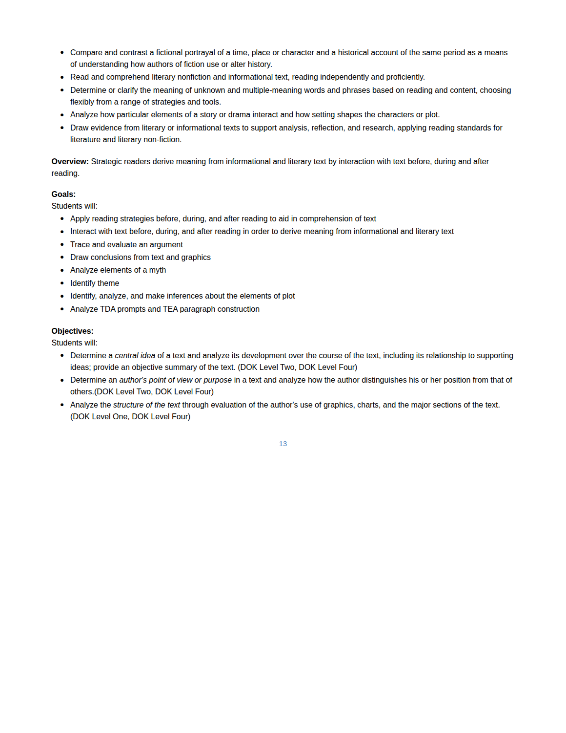Compare and contrast a fictional portrayal of a time, place or character and a historical account of the same period as a means of understanding how authors of fiction use or alter history.
Read and comprehend literary nonfiction and informational text, reading independently and proficiently.
Determine or clarify the meaning of unknown and multiple-meaning words and phrases based on reading and content, choosing flexibly from a range of strategies and tools.
Analyze how particular elements of a story or drama interact and how setting shapes the characters or plot.
Draw evidence from literary or informational texts to support analysis, reflection, and research, applying reading standards for literature and literary non-fiction.
Overview: Strategic readers derive meaning from informational and literary text by interaction with text before, during and after reading.
Goals:
Students will:
Apply reading strategies before, during, and after reading to aid in comprehension of text
Interact with text before, during, and after reading in order to derive meaning from informational and literary text
Trace and evaluate an argument
Draw conclusions from text and graphics
Analyze elements of a myth
Identify theme
Identify, analyze, and make inferences about the elements of plot
Analyze TDA prompts and TEA paragraph construction
Objectives:
Students will:
Determine a central idea of a text and analyze its development over the course of the text, including its relationship to supporting ideas; provide an objective summary of the text. (DOK Level Two, DOK Level Four)
Determine an author's point of view or purpose in a text and analyze how the author distinguishes his or her position from that of others.(DOK Level Two, DOK Level Four)
Analyze the structure of the text through evaluation of the author's use of graphics, charts, and the major sections of the text. (DOK Level One, DOK Level Four)
13